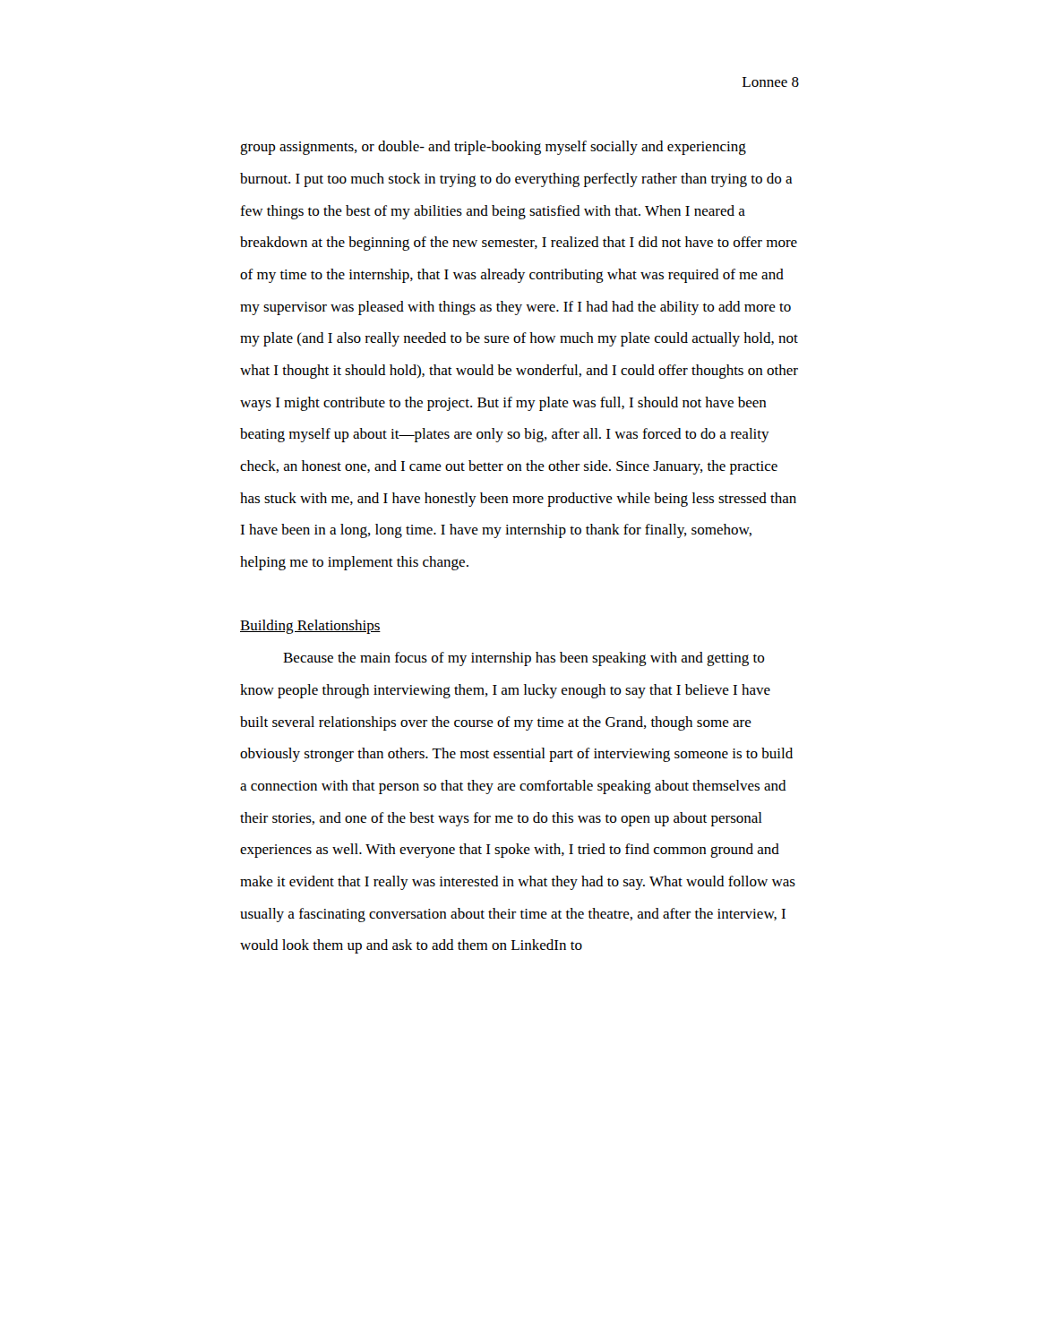Lonnee 8
group assignments, or double- and triple-booking myself socially and experiencing burnout. I put too much stock in trying to do everything perfectly rather than trying to do a few things to the best of my abilities and being satisfied with that. When I neared a breakdown at the beginning of the new semester, I realized that I did not have to offer more of my time to the internship, that I was already contributing what was required of me and my supervisor was pleased with things as they were. If I had had the ability to add more to my plate (and I also really needed to be sure of how much my plate could actually hold, not what I thought it should hold), that would be wonderful, and I could offer thoughts on other ways I might contribute to the project. But if my plate was full, I should not have been beating myself up about it—plates are only so big, after all. I was forced to do a reality check, an honest one, and I came out better on the other side. Since January, the practice has stuck with me, and I have honestly been more productive while being less stressed than I have been in a long, long time. I have my internship to thank for finally, somehow, helping me to implement this change.
Building Relationships
Because the main focus of my internship has been speaking with and getting to know people through interviewing them, I am lucky enough to say that I believe I have built several relationships over the course of my time at the Grand, though some are obviously stronger than others. The most essential part of interviewing someone is to build a connection with that person so that they are comfortable speaking about themselves and their stories, and one of the best ways for me to do this was to open up about personal experiences as well. With everyone that I spoke with, I tried to find common ground and make it evident that I really was interested in what they had to say. What would follow was usually a fascinating conversation about their time at the theatre, and after the interview, I would look them up and ask to add them on LinkedIn to